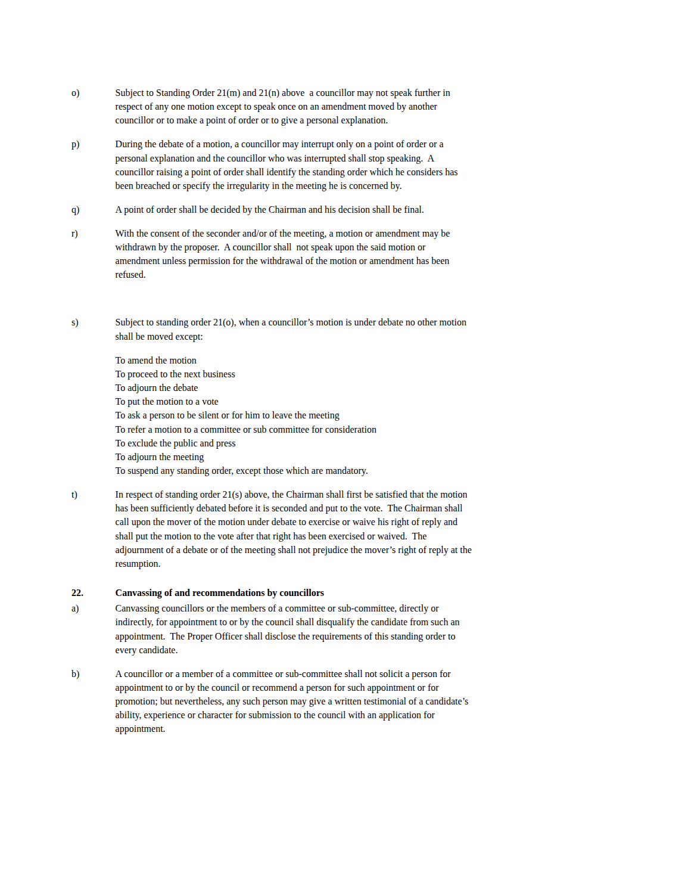o) Subject to Standing Order 21(m) and 21(n) above a councillor may not speak further in respect of any one motion except to speak once on an amendment moved by another councillor or to make a point of order or to give a personal explanation.
p) During the debate of a motion, a councillor may interrupt only on a point of order or a personal explanation and the councillor who was interrupted shall stop speaking. A councillor raising a point of order shall identify the standing order which he considers has been breached or specify the irregularity in the meeting he is concerned by.
q) A point of order shall be decided by the Chairman and his decision shall be final.
r) With the consent of the seconder and/or of the meeting, a motion or amendment may be withdrawn by the proposer. A councillor shall not speak upon the said motion or amendment unless permission for the withdrawal of the motion or amendment has been refused.
s) Subject to standing order 21(o), when a councillor’s motion is under debate no other motion shall be moved except:
To amend the motion
To proceed to the next business
To adjourn the debate
To put the motion to a vote
To ask a person to be silent or for him to leave the meeting
To refer a motion to a committee or sub committee for consideration
To exclude the public and press
To adjourn the meeting
To suspend any standing order, except those which are mandatory.
t) In respect of standing order 21(s) above, the Chairman shall first be satisfied that the motion has been sufficiently debated before it is seconded and put to the vote. The Chairman shall call upon the mover of the motion under debate to exercise or waive his right of reply and shall put the motion to the vote after that right has been exercised or waived. The adjournment of a debate or of the meeting shall not prejudice the mover’s right of reply at the resumption.
22. Canvassing of and recommendations by councillors
a) Canvassing councillors or the members of a committee or sub-committee, directly or indirectly, for appointment to or by the council shall disqualify the candidate from such an appointment. The Proper Officer shall disclose the requirements of this standing order to every candidate.
b) A councillor or a member of a committee or sub-committee shall not solicit a person for appointment to or by the council or recommend a person for such appointment or for promotion; but nevertheless, any such person may give a written testimonial of a candidate’s ability, experience or character for submission to the council with an application for appointment.